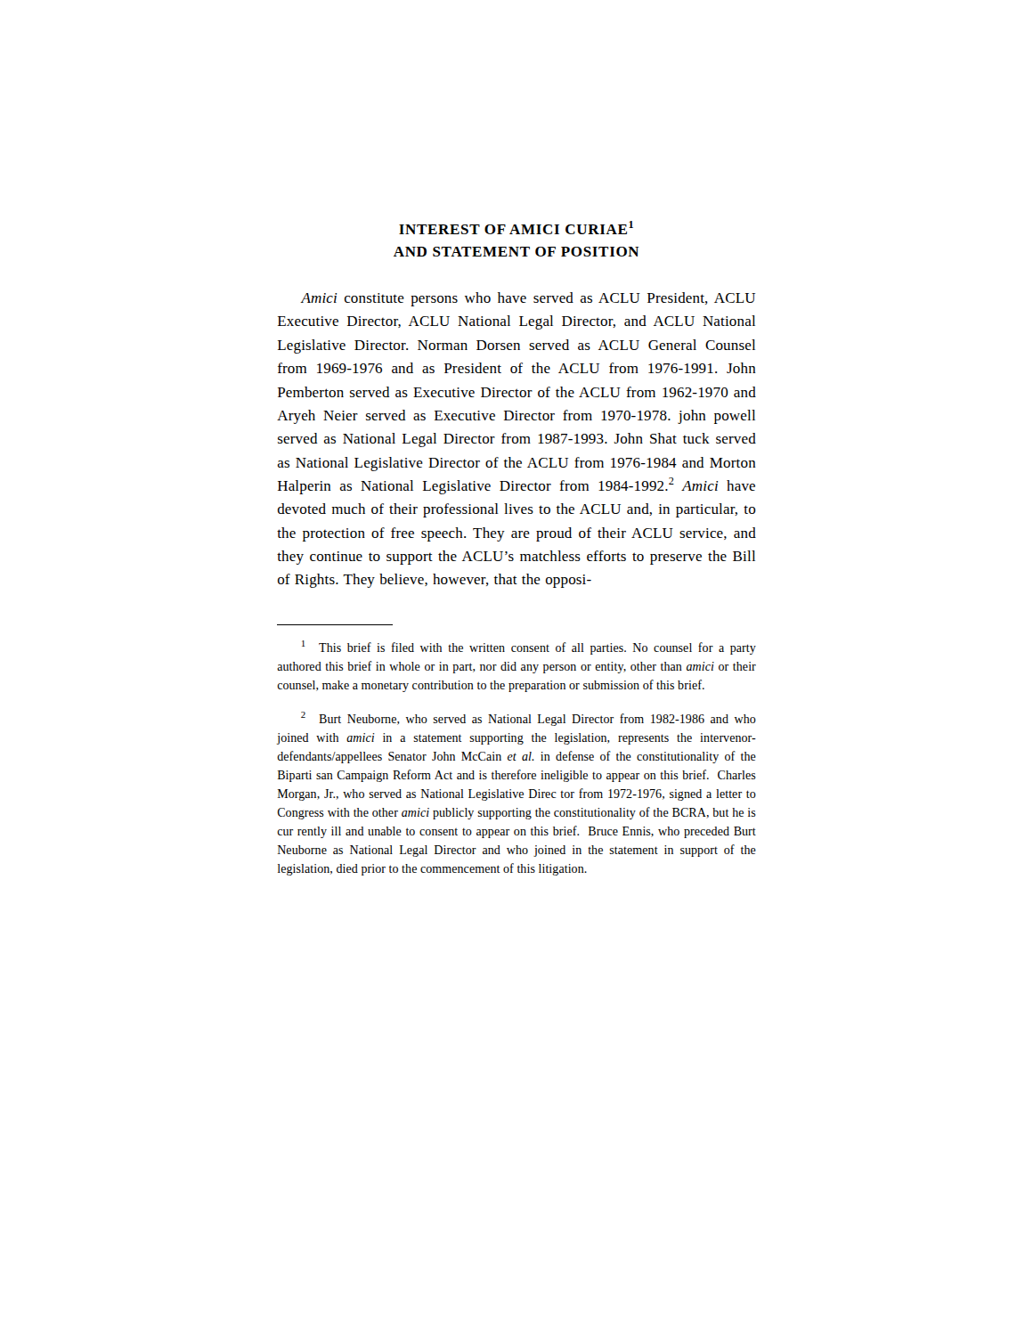INTEREST OF AMICI CURIAE1 AND STATEMENT OF POSITION
Amici constitute persons who have served as ACLU President, ACLU Executive Director, ACLU National Legal Director, and ACLU National Legislative Director. Norman Dorsen served as ACLU General Counsel from 1969-1976 and as President of the ACLU from 1976-1991. John Pemberton served as Executive Director of the ACLU from 1962-1970 and Aryeh Neier served as Executive Director from 1970-1978. john powell served as National Legal Director from 1987-1993. John Shat tuck served as National Legislative Director of the ACLU from 1976-1984 and Morton Halperin as National Legislative Director from 1984-1992.2 Amici have devoted much of their professional lives to the ACLU and, in particular, to the protection of free speech. They are proud of their ACLU service, and they continue to support the ACLU’s matchless efforts to preserve the Bill of Rights. They believe, however, that the opposi-
1 This brief is filed with the written consent of all parties. No counsel for a party authored this brief in whole or in part, nor did any person or entity, other than amici or their counsel, make a monetary contribution to the preparation or submission of this brief.
2 Burt Neuborne, who served as National Legal Director from 1982-1986 and who joined with amici in a statement supporting the legislation, represents the intervenor-defendants/appellees Senator John McCain et al. in defense of the constitutionality of the Biparti san Campaign Reform Act and is therefore ineligible to appear on this brief. Charles Morgan, Jr., who served as National Legislative Direc tor from 1972-1976, signed a letter to Congress with the other amici publicly supporting the constitutionality of the BCRA, but he is cur rently ill and unable to consent to appear on this brief. Bruce Ennis, who preceded Burt Neuborne as National Legal Director and who joined in the statement in support of the legislation, died prior to the commencement of this litigation.